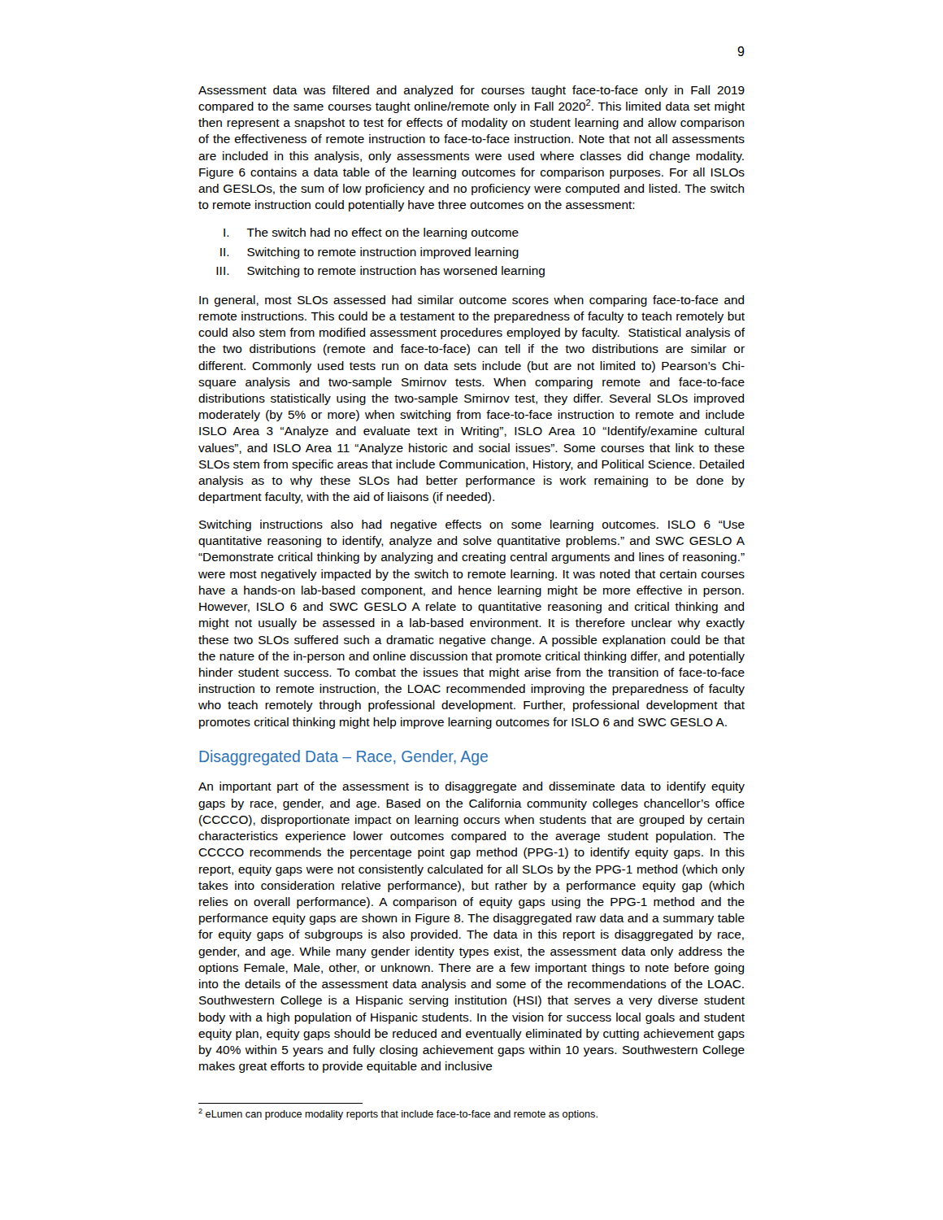9
Assessment data was filtered and analyzed for courses taught face-to-face only in Fall 2019 compared to the same courses taught online/remote only in Fall 20202. This limited data set might then represent a snapshot to test for effects of modality on student learning and allow comparison of the effectiveness of remote instruction to face-to-face instruction. Note that not all assessments are included in this analysis, only assessments were used where classes did change modality. Figure 6 contains a data table of the learning outcomes for comparison purposes. For all ISLOs and GESLOs, the sum of low proficiency and no proficiency were computed and listed. The switch to remote instruction could potentially have three outcomes on the assessment:
I. The switch had no effect on the learning outcome
II. Switching to remote instruction improved learning
III. Switching to remote instruction has worsened learning
In general, most SLOs assessed had similar outcome scores when comparing face-to-face and remote instructions. This could be a testament to the preparedness of faculty to teach remotely but could also stem from modified assessment procedures employed by faculty. Statistical analysis of the two distributions (remote and face-to-face) can tell if the two distributions are similar or different. Commonly used tests run on data sets include (but are not limited to) Pearson’s Chi-square analysis and two-sample Smirnov tests. When comparing remote and face-to-face distributions statistically using the two-sample Smirnov test, they differ. Several SLOs improved moderately (by 5% or more) when switching from face-to-face instruction to remote and include ISLO Area 3 “Analyze and evaluate text in Writing”, ISLO Area 10 “Identify/examine cultural values”, and ISLO Area 11 “Analyze historic and social issues”. Some courses that link to these SLOs stem from specific areas that include Communication, History, and Political Science. Detailed analysis as to why these SLOs had better performance is work remaining to be done by department faculty, with the aid of liaisons (if needed).
Switching instructions also had negative effects on some learning outcomes. ISLO 6 “Use quantitative reasoning to identify, analyze and solve quantitative problems.” and SWC GESLO A “Demonstrate critical thinking by analyzing and creating central arguments and lines of reasoning.” were most negatively impacted by the switch to remote learning. It was noted that certain courses have a hands-on lab-based component, and hence learning might be more effective in person. However, ISLO 6 and SWC GESLO A relate to quantitative reasoning and critical thinking and might not usually be assessed in a lab-based environment. It is therefore unclear why exactly these two SLOs suffered such a dramatic negative change. A possible explanation could be that the nature of the in-person and online discussion that promote critical thinking differ, and potentially hinder student success. To combat the issues that might arise from the transition of face-to-face instruction to remote instruction, the LOAC recommended improving the preparedness of faculty who teach remotely through professional development. Further, professional development that promotes critical thinking might help improve learning outcomes for ISLO 6 and SWC GESLO A.
Disaggregated Data – Race, Gender, Age
An important part of the assessment is to disaggregate and disseminate data to identify equity gaps by race, gender, and age. Based on the California community colleges chancellor’s office (CCCCO), disproportionate impact on learning occurs when students that are grouped by certain characteristics experience lower outcomes compared to the average student population. The CCCCO recommends the percentage point gap method (PPG-1) to identify equity gaps. In this report, equity gaps were not consistently calculated for all SLOs by the PPG-1 method (which only takes into consideration relative performance), but rather by a performance equity gap (which relies on overall performance). A comparison of equity gaps using the PPG-1 method and the performance equity gaps are shown in Figure 8. The disaggregated raw data and a summary table for equity gaps of subgroups is also provided. The data in this report is disaggregated by race, gender, and age. While many gender identity types exist, the assessment data only address the options Female, Male, other, or unknown. There are a few important things to note before going into the details of the assessment data analysis and some of the recommendations of the LOAC. Southwestern College is a Hispanic serving institution (HSI) that serves a very diverse student body with a high population of Hispanic students. In the vision for success local goals and student equity plan, equity gaps should be reduced and eventually eliminated by cutting achievement gaps by 40% within 5 years and fully closing achievement gaps within 10 years. Southwestern College makes great efforts to provide equitable and inclusive
2 eLumen can produce modality reports that include face-to-face and remote as options.